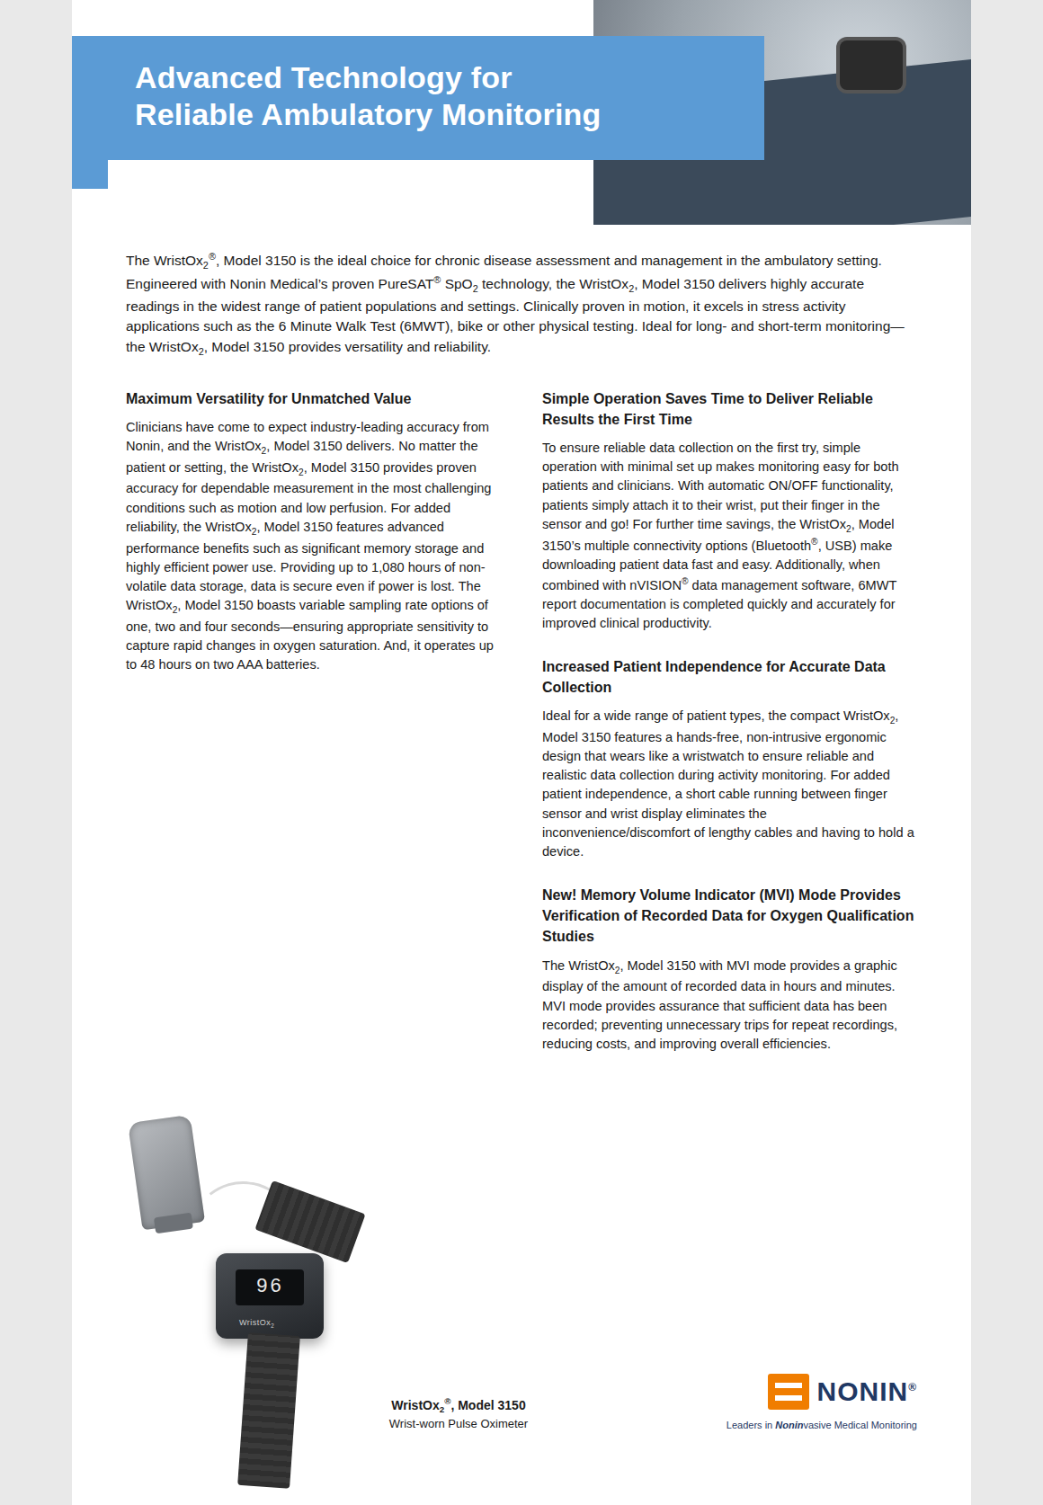Advanced Technology for Reliable Ambulatory Monitoring
The WristOx2®, Model 3150 is the ideal choice for chronic disease assessment and management in the ambulatory setting. Engineered with Nonin Medical’s proven PureSAT® SpO2 technology, the WristOx2, Model 3150 delivers highly accurate readings in the widest range of patient populations and settings. Clinically proven in motion, it excels in stress activity applications such as the 6 Minute Walk Test (6MWT), bike or other physical testing. Ideal for long- and short-term monitoring—the WristOx2, Model 3150 provides versatility and reliability.
Maximum Versatility for Unmatched Value
Clinicians have come to expect industry-leading accuracy from Nonin, and the WristOx2, Model 3150 delivers. No matter the patient or setting, the WristOx2, Model 3150 provides proven accuracy for dependable measurement in the most challenging conditions such as motion and low perfusion. For added reliability, the WristOx2, Model 3150 features advanced performance benefits such as significant memory storage and highly efficient power use. Providing up to 1,080 hours of non-volatile data storage, data is secure even if power is lost. The WristOx2, Model 3150 boasts variable sampling rate options of one, two and four seconds—ensuring appropriate sensitivity to capture rapid changes in oxygen saturation. And, it operates up to 48 hours on two AAA batteries.
Simple Operation Saves Time to Deliver Reliable Results the First Time
To ensure reliable data collection on the first try, simple operation with minimal set up makes monitoring easy for both patients and clinicians. With automatic ON/OFF functionality, patients simply attach it to their wrist, put their finger in the sensor and go! For further time savings, the WristOx2, Model 3150’s multiple connectivity options (Bluetooth®, USB) make downloading patient data fast and easy. Additionally, when combined with nVISION® data management software, 6MWT report documentation is completed quickly and accurately for improved clinical productivity.
Increased Patient Independence for Accurate Data Collection
Ideal for a wide range of patient types, the compact WristOx2, Model 3150 features a hands-free, non-intrusive ergonomic design that wears like a wristwatch to ensure reliable and realistic data collection during activity monitoring. For added patient independence, a short cable running between finger sensor and wrist display eliminates the inconvenience/discomfort of lengthy cables and having to hold a device.
New! Memory Volume Indicator (MVI) Mode Provides Verification of Recorded Data for Oxygen Qualification Studies
The WristOx2, Model 3150 with MVI mode provides a graphic display of the amount of recorded data in hours and minutes. MVI mode provides assurance that sufficient data has been recorded; preventing unnecessary trips for repeat recordings, reducing costs, and improving overall efficiencies.
96
WristOx2
WristOx2®, Model 3150 Wrist-worn Pulse Oximeter
NONIN®
Leaders in Noninvasive Medical Monitoring